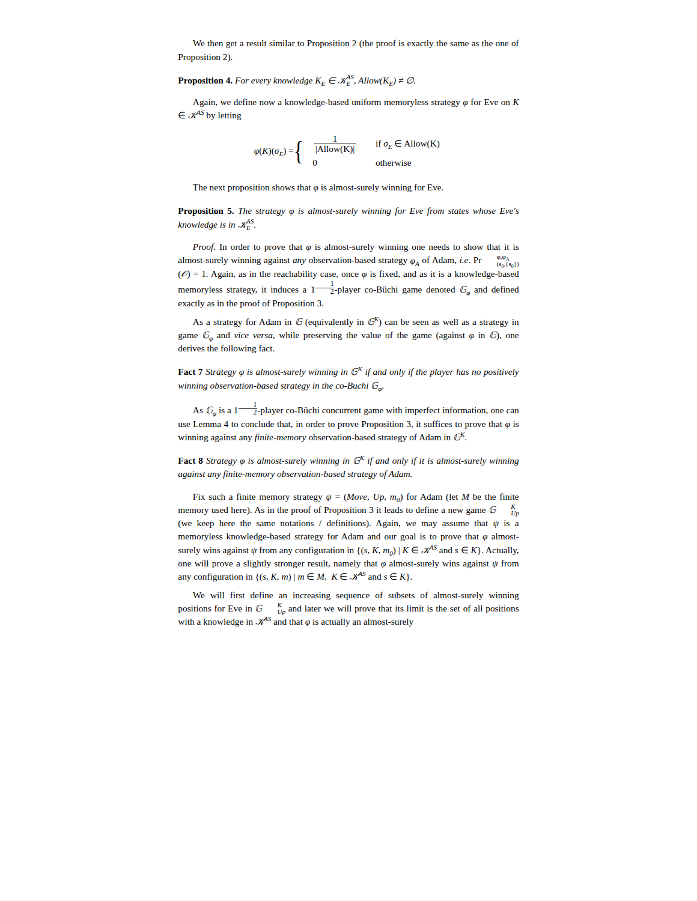We then get a result similar to Proposition 2 (the proof is exactly the same as the one of Proposition 2).
Proposition 4. For every knowledge KE ∈ 𝒦AS E, Allow(KE) ≠ ∅.
Again, we define now a knowledge-based uniform memoryless strategy φ for Eve on K ∈ 𝒦AS by letting
φ(K)(σE) = {
| 1 /Allow(K)/ | if σ E ∈ Allow(K) |
| 0 | otherwise |
The next proposition shows that φ is almost-surely winning for Eve.
Proposition 5. The strategy φ is almost-surely winning for Eve from states whose Eve's knowledge is in 𝒦AS E.
Proof. In order to prove that φ is almost-surely winning one needs to show that it is almost-surely winning against any observation-based strategy φA of Adam, i.e. Prφ,φA(s0,{s0})(𝒪) = 1. Again, as in the reachability case, once φ is fixed, and as it is a knowledge-based memoryless strategy, it induces a 112-player co-Büchi game denoted 𝔾φ and defined exactly as in the proof of Proposition 3.
As a strategy for Adam in 𝔾 (equivalently in 𝔾K) can be seen as well as a strategy in game 𝔾φ and vice versa, while preserving the value of the game (against φ in 𝔾), one derives the following fact.
Fact 7 Strategy φ is almost-surely winning in 𝔾K if and only if the player has no positively winning observation-based strategy in the co-Buchi 𝔾φ.
As 𝔾φ is a 112-player co-Büchi concurrent game with imperfect information, one can use Lemma 4 to conclude that, in order to prove Proposition 3, it suffices to prove that φ is winning against any finite-memory observation-based strategy of Adam in 𝔾K.
Fact 8 Strategy φ is almost-surely winning in 𝔾K if and only if it is almost-surely winning against any finite-memory observation-based strategy of Adam.
Fix such a finite memory strategy ψ = (Move, Up, m0) for Adam (let M be the finite memory used here). As in the proof of Proposition 3 it leads to define a new game 𝔾KUp (we keep here the same notations / definitions). Again, we may assume that ψ is a memoryless knowledge-based strategy for Adam and our goal is to prove that φ almost-surely wins against ψ from any configuration in {(s, K, m0) | K ∈ 𝒦AS and s ∈ K}. Actually, one will prove a slightly stronger result, namely that φ almost-surely wins against ψ from any configuration in {(s, K, m) | m ∈ M, K ∈ 𝒦AS and s ∈ K}.
We will first define an increasing sequence of subsets of almost-surely winning positions for Eve in 𝔾KUp and later we will prove that its limit is the set of all positions with a knowledge in 𝒦AS and that φ is actually an almost-surely